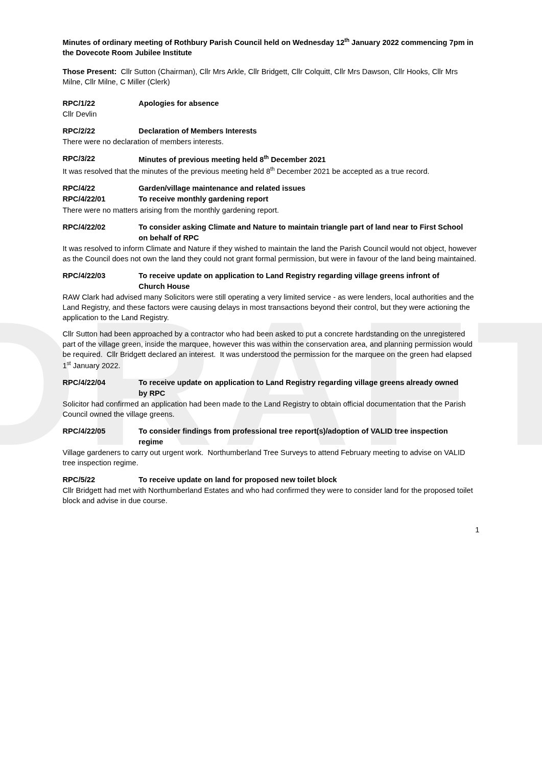DRAFT
Minutes of ordinary meeting of Rothbury Parish Council held on Wednesday 12th January 2022 commencing 7pm in the Dovecote Room Jubilee Institute
Those Present: Cllr Sutton (Chairman), Cllr Mrs Arkle, Cllr Bridgett, Cllr Colquitt, Cllr Mrs Dawson, Cllr Hooks, Cllr Mrs Milne, Cllr Milne, C Miller (Clerk)
RPC/1/22 Apologies for absence
Cllr Devlin
RPC/2/22 Declaration of Members Interests
There were no declaration of members interests.
RPC/3/22 Minutes of previous meeting held 8th December 2021
It was resolved that the minutes of the previous meeting held 8th December 2021 be accepted as a true record.
RPC/4/22 Garden/village maintenance and related issues
RPC/4/22/01 To receive monthly gardening report
There were no matters arising from the monthly gardening report.
RPC/4/22/02 To consider asking Climate and Nature to maintain triangle part of land near to First School
on behalf of RPC
It was resolved to inform Climate and Nature if they wished to maintain the land the Parish Council would not object, however as the Council does not own the land they could not grant formal permission, but were in favour of the land being maintained.
RPC/4/22/03 To receive update on application to Land Registry regarding village greens infront of
Church House
RAW Clark had advised many Solicitors were still operating a very limited service - as were lenders, local authorities and the Land Registry, and these factors were causing delays in most transactions beyond their control, but they were actioning the application to the Land Registry.
Cllr Sutton had been approached by a contractor who had been asked to put a concrete hardstanding on the unregistered part of the village green, inside the marquee, however this was within the conservation area, and planning permission would be required. Cllr Bridgett declared an interest. It was understood the permission for the marquee on the green had elapsed 1st January 2022.
RPC/4/22/04 To receive update on application to Land Registry regarding village greens already owned
by RPC
Solicitor had confirmed an application had been made to the Land Registry to obtain official documentation that the Parish Council owned the village greens.
RPC/4/22/05 To consider findings from professional tree report(s)/adoption of VALID tree inspection
regime
Village gardeners to carry out urgent work. Northumberland Tree Surveys to attend February meeting to advise on VALID tree inspection regime.
RPC/5/22 To receive update on land for proposed new toilet block
Cllr Bridgett had met with Northumberland Estates and who had confirmed they were to consider land for the proposed toilet block and advise in due course.
1